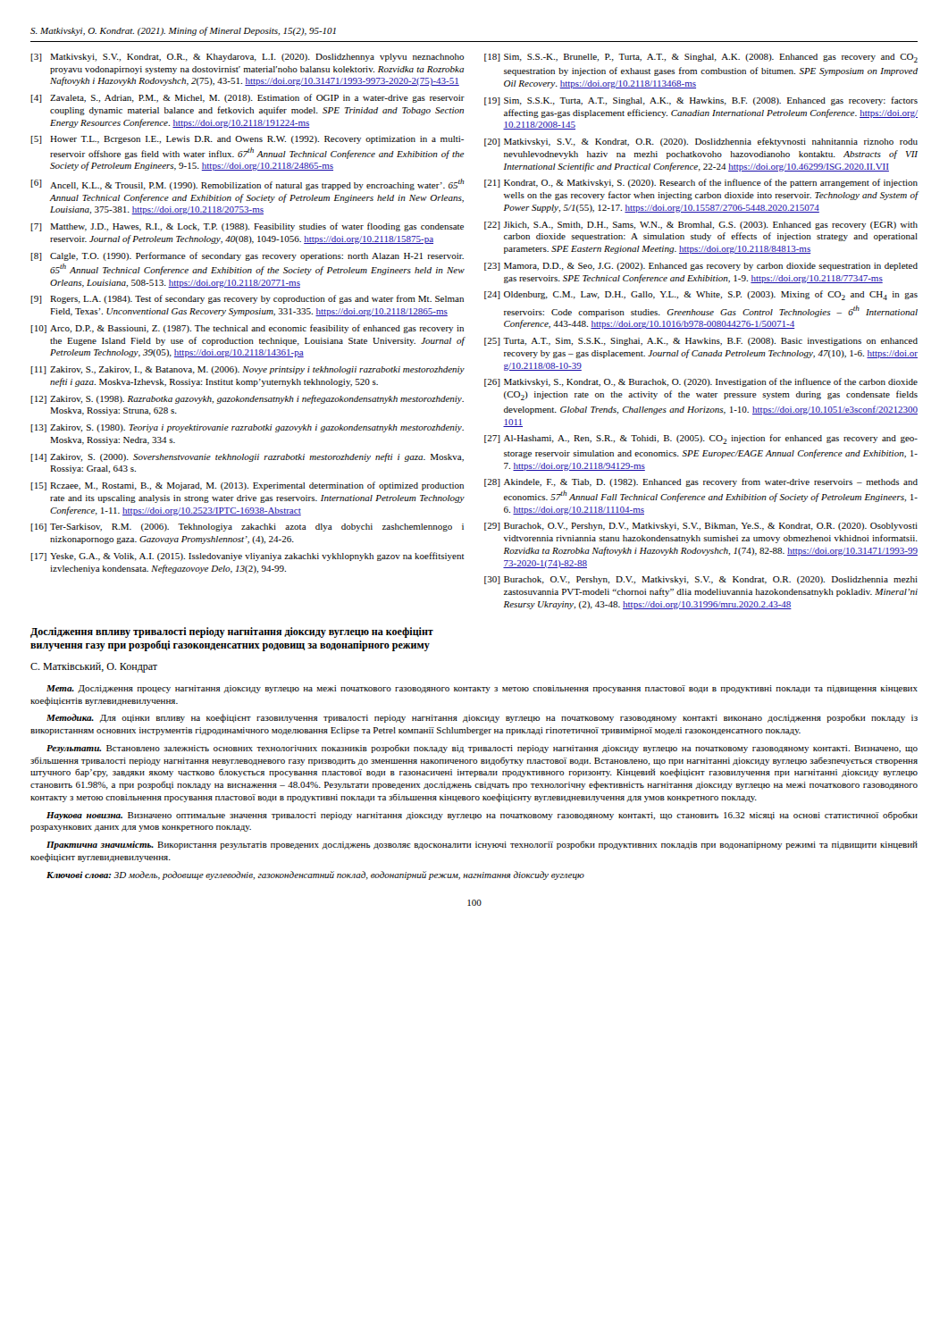S. Matkivskyi, O. Kondrat. (2021). Mining of Mineral Deposits, 15(2), 95-101
[3] Matkivskyi, S.V., Kondrat, O.R., & Khaydarova, L.I. (2020). Doslidzhennya vplyvu neznachnoho proyavu vodonapirnoyi systemy na dostovirnist′ material′noho balansu kolektoriv. Rozvidka ta Rozrobka Naftovykh i Hazovykh Rodovyshch, 2(75), 43-51. https://doi.org/10.31471/1993-9973-2020-2(75)-43-51
[4] Zavaleta, S., Adrian, P.M., & Michel, M. (2018). Estimation of OGIP in a water-drive gas reservoir coupling dynamic material balance and fetkovich aquifer model. SPE Trinidad and Tobago Section Energy Resources Conference. https://doi.org/10.2118/191224-ms
[5] Hower T.L., Bcrgeson I.E., Lewis D.R. and Owens R.W. (1992). Recovery optimization in a multi-reservoir offshore gas field with water influx. 67th Annual Technical Conference and Exhibition of the Society of Petroleum Engineers, 9-15. https://doi.org/10.2118/24865-ms
[6] Ancell, K.L., & Trousil, P.M. (1990). Remobilization of natural gas trapped by encroaching water’. 65th Annual Technical Conference and Exhibition of Society of Petroleum Engineers held in New Orleans, Louisiana, 375-381. https://doi.org/10.2118/20753-ms
[7] Matthew, J.D., Hawes, R.I., & Lock, T.P. (1988). Feasibility studies of water flooding gas condensate reservoir. Journal of Petroleum Technology, 40(08), 1049-1056. https://doi.org/10.2118/15875-pa
[8] Calgle, T.O. (1990). Performance of secondary gas recovery operations: north Alazan H-21 reservoir. 65th Annual Technical Conference and Exhibition of the Society of Petroleum Engineers held in New Orleans, Louisiana, 508-513. https://doi.org/10.2118/20771-ms
[9] Rogers, L.A. (1984). Test of secondary gas recovery by coproduction of gas and water from Mt. Selman Field, Texas’. Unconventional Gas Recovery Symposium, 331-335. https://doi.org/10.2118/12865-ms
[10] Arco, D.P., & Bassiouni, Z. (1987). The technical and economic feasibility of enhanced gas recovery in the Eugene Island Field by use of coproduction technique, Louisiana State University. Journal of Petroleum Technology, 39(05), https://doi.org/10.2118/14361-pa
[11] Zakirov, S., Zakirov, I., & Batanova, M. (2006). Novye printsipy i tekhnologii razrabotki mestorozhdeniy nefti i gaza. Moskva-Izhevsk, Rossiya: Institut komp’yuternykh tekhnologiy, 520 s.
[12] Zakirov, S. (1998). Razrabotka gazovykh, gazokondensatnykh i neftegazokondensatnykh mestorozhdeniy. Moskva, Rossiya: Struna, 628 s.
[13] Zakirov, S. (1980). Teoriya i proyektirovanie razrabotki gazovykh i gazokondensatnykh mestorozhdeniy. Moskva, Rossiya: Nedra, 334 s.
[14] Zakirov, S. (2000). Sovershenstvovanie tekhnologii razrabotki mestorozhdeniy nefti i gaza. Moskva, Rossiya: Graal, 643 s.
[15] Rczaee, M., Rostami, B., & Mojarad, M. (2013). Experimental determination of optimized production rate and its upscaling analysis in strong water drive gas reservoirs. International Petroleum Technology Conference, 1-11. https://doi.org/10.2523/IPTC-16938-Abstract
[16] Ter-Sarkisov, R.M. (2006). Tekhnologiya zakachki azota dlya dobychi zashchemlennogo i nizkonapornogo gaza. Gazovaya Promyshlennost’, (4), 24-26.
[17] Yeske, G.A., & Volik, A.I. (2015). Issledovaniye vliyaniya zakachki vykhlopnykh gazov na koeffitsiyent izvlecheniya kondensata. Neftegazovoye Delo, 13(2), 94-99.
[18] Sim, S.S.-K., Brunelle, P., Turta, A.T., & Singhal, A.K. (2008). Enhanced gas recovery and CO2 sequestration by injection of exhaust gases from combustion of bitumen. SPE Symposium on Improved Oil Recovery. https://doi.org/10.2118/113468-ms
[19] Sim, S.S.K., Turta, A.T., Singhal, A.K., & Hawkins, B.F. (2008). Enhanced gas recovery: factors affecting gas-gas displacement efficiency. Canadian International Petroleum Conference. https://doi.org/10.2118/2008-145
[20] Matkivskyi, S.V., & Kondrat, O.R. (2020). Doslidzhennia efektyvnosti nahnitannia riznoho rodu nevuhlevodnevykh haziv na mezhi pochatkovoho hazovodianoho kontaktu. Abstracts of VII International Scientific and Practical Conference, 22-24 https://doi.org/10.46299/ISG.2020.II.VII
[21] Kondrat, O., & Matkivskyi, S. (2020). Research of the influence of the pattern arrangement of injection wells on the gas recovery factor when injecting carbon dioxide into reservoir. Technology and System of Power Supply, 5/1(55), 12-17. https://doi.org/10.15587/2706-5448.2020.215074
[22] Jikich, S.A., Smith, D.H., Sams, W.N., & Bromhal, G.S. (2003). Enhanced gas recovery (EGR) with carbon dioxide sequestration: A simulation study of effects of injection strategy and operational parameters. SPE Eastern Regional Meeting. https://doi.org/10.2118/84813-ms
[23] Mamora, D.D., & Seo, J.G. (2002). Enhanced gas recovery by carbon dioxide sequestration in depleted gas reservoirs. SPE Technical Conference and Exhibition, 1-9. https://doi.org/10.2118/77347-ms
[24] Oldenburg, C.M., Law, D.H., Gallo, Y.L., & White, S.P. (2003). Mixing of CO2 and CH4 in gas reservoirs: Code comparison studies. Greenhouse Gas Control Technologies – 6th International Conference, 443-448. https://doi.org/10.1016/b978-008044276-1/50071-4
[25] Turta, A.T., Sim, S.S.K., Singhai, A.K., & Hawkins, B.F. (2008). Basic investigations on enhanced recovery by gas – gas displacement. Journal of Canada Petroleum Technology, 47(10), 1-6. https://doi.org/10.2118/08-10-39
[26] Matkivskyi, S., Kondrat, O., & Burachok, O. (2020). Investigation of the influence of the carbon dioxide (CO2) injection rate on the activity of the water pressure system during gas condensate fields development. Global Trends, Challenges and Horizons, 1-10. https://doi.org/10.1051/e3sconf/202123001011
[27] Al-Hashami, A., Ren, S.R., & Tohidi, B. (2005). CO2 injection for enhanced gas recovery and geo-storage reservoir simulation and economics. SPE Europec/EAGE Annual Conference and Exhibition, 1-7. https://doi.org/10.2118/94129-ms
[28] Akindele, F., & Tiab, D. (1982). Enhanced gas recovery from water-drive reservoirs – methods and economics. 57th Annual Fall Technical Conference and Exhibition of Society of Petroleum Engineers, 1-6. https://doi.org/10.2118/11104-ms
[29] Burachok, O.V., Pershyn, D.V., Matkivskyi, S.V., Bikman, Ye.S., & Kondrat, O.R. (2020). Osoblyvosti vidtvorennia rivniannia stanu hazokondensatnykh sumishei za umovy obmezhenoi vkhidnoi informatsii. Rozvidka ta Rozrobka Naftovykh i Hazovykh Rodovyshch, 1(74), 82-88. https://doi.org/10.31471/1993-9973-2020-1(74)-82-88
[30] Burachok, O.V., Pershyn, D.V., Matkivskyi, S.V., & Kondrat, O.R. (2020). Doslidzhennia mezhi zastosuvannia PVT-modeli “chornoi nafty” dlia modeliuvannia hazokondensatnykh pokladiv. Mineral’ni Resursy Ukrayiny, (2), 43-48. https://doi.org/10.31996/mru.2020.2.43-48
Дослідження впливу тривалості періоду нагнітання діоксиду вуглецю на коефіцінт
вилучення газу при розробці газоконденсатних родовищ за водонапірного режиму
С. Матківський, О. Кондрат
Мета. Дослідження процесу нагнітання діоксиду вуглецю на межі початкового газоводяного контакту з метою сповільнення просування пластової води в продуктивні поклади та підвищення кінцевих коефіцієнтів вуглевидневилучення.
Методика. Для оцінки впливу на коефіцієнт газовилучення тривалості періоду нагнітання діоксиду вуглецю на початковому газоводяному контакті виконано дослідження розробки покладу із використанням основних інструментів гідродинамічного моделювання Eclipse та Petrel компанії Schlumberger на прикладі гіпотетичної тривимірної моделі газоконденсатного покладу.
Результати. Встановлено залежність основних технологічних показників розробки покладу від тривалості періоду нагнітання діоксиду вуглецю на початковому газоводяному контакті. Визначено, що збільшення тривалості періоду нагнітання невуглеводневого газу призводить до зменшення накопиченого видобутку пластової води. Встановлено, що при нагнітанні діоксиду вуглецю забезпечується створення штучного бар’єру, завдяки якому частково блокується просування пластової води в газонасичені інтервали продуктивного горизонту. Кінцевий коефіцієнт газовилучення при нагнітанні діоксиду вуглецю становить 61.98%, а при розробці покладу на виснаження – 48.04%. Результати проведених досліджень свідчать про технологічну ефективність нагнітання діоксиду вуглецю на межі початкового газоводяного контакту з метою сповільнення просування пластової води в продуктивні поклади та збільшення кінцевого коефіцієнту вуглевидневилучення для умов конкретного покладу.
Наукова новизна. Визначено оптимальне значення тривалості періоду нагнітання діоксиду вуглецю на початковому газоводяному контакті, що становить 16.32 місяці на основі статистичної обробки розрахункових даних для умов конкретного покладу.
Практична значимість. Використання результатів проведених досліджень дозволяє вдосконалити існуючі технології розробки продуктивних покладів при водонапірному режимі та підвищити кінцевий коефіцієнт вуглевидневилучення.
Ключові слова: 3D модель, родовище вуглеводнів, газоконденсатний поклад, водонапірний режим, нагнітання діоксиду вуглецю
100